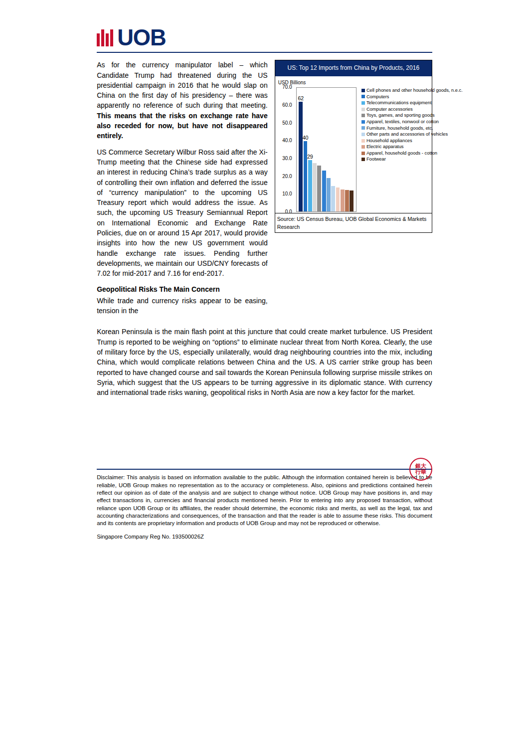UOB
As for the currency manipulator label – which Candidate Trump had threatened during the US presidential campaign in 2016 that he would slap on China on the first day of his presidency – there was apparently no reference of such during that meeting. This means that the risks on exchange rate have also receded for now, but have not disappeared entirely.
US Commerce Secretary Wilbur Ross said after the Xi-Trump meeting that the Chinese side had expressed an interest in reducing China’s trade surplus as a way of controlling their own inflation and deferred the issue of “currency manipulation” to the upcoming US Treasury report which would address the issue. As such, the upcoming US Treasury Semiannual Report on International Economic and Exchange Rate Policies, due on or around 15 Apr 2017, would provide insights into how the new US government would handle exchange rate issues. Pending further developments, we maintain our USD/CNY forecasts of 7.02 for mid-2017 and 7.16 for end-2017.
Geopolitical Risks The Main Concern
While trade and currency risks appear to be easing, tension in the
US: Top 12 Imports from China by Products, 2016
USD Billions
70.0
60.0
50.0
40.0
30.0
20.0
10.0
0.0
62
40
29
Cell phones and other household goods, n.e.c.
Computers
Telecommunications equipment
Computer accessories
Toys, games, and sporting goods
Apparel, textiles, nonwool or cotton
Furniture, household goods, etc.
Other parts and accessories of vehicles
Household appliances
Electric apparatus
Apparel, household goods - cotton
Footwear
Source: US Census Bureau, UOB Global Economics & Markets Research
Korean Peninsula is the main flash point at this juncture that could create market turbulence. US President Trump is reported to be weighing on “options” to eliminate nuclear threat from North Korea. Clearly, the use of military force by the US, especially unilaterally, would drag neighbouring countries into the mix, including China, which would complicate relations between China and the US. A US carrier strike group has been reported to have changed course and sail towards the Korean Peninsula following surprise missile strikes on Syria, which suggest that the US appears to be turning aggressive in its diplomatic stance. With currency and international trade risks waning, geopolitical risks in North Asia are now a key factor for the market.
銀大
行華
Disclaimer: This analysis is based on information available to the public. Although the information contained herein is believed to be reliable, UOB Group makes no representation as to the accuracy or completeness. Also, opinions and predictions contained herein reflect our opinion as of date of the analysis and are subject to change without notice. UOB Group may have positions in, and may effect transactions in, currencies and financial products mentioned herein. Prior to entering into any proposed transaction, without reliance upon UOB Group or its affiliates, the reader should determine, the economic risks and merits, as well as the legal, tax and accounting characterizations and consequences, of the transaction and that the reader is able to assume these risks. This document and its contents are proprietary information and products of UOB Group and may not be reproduced or otherwise.
Singapore Company Reg No. 193500026Z